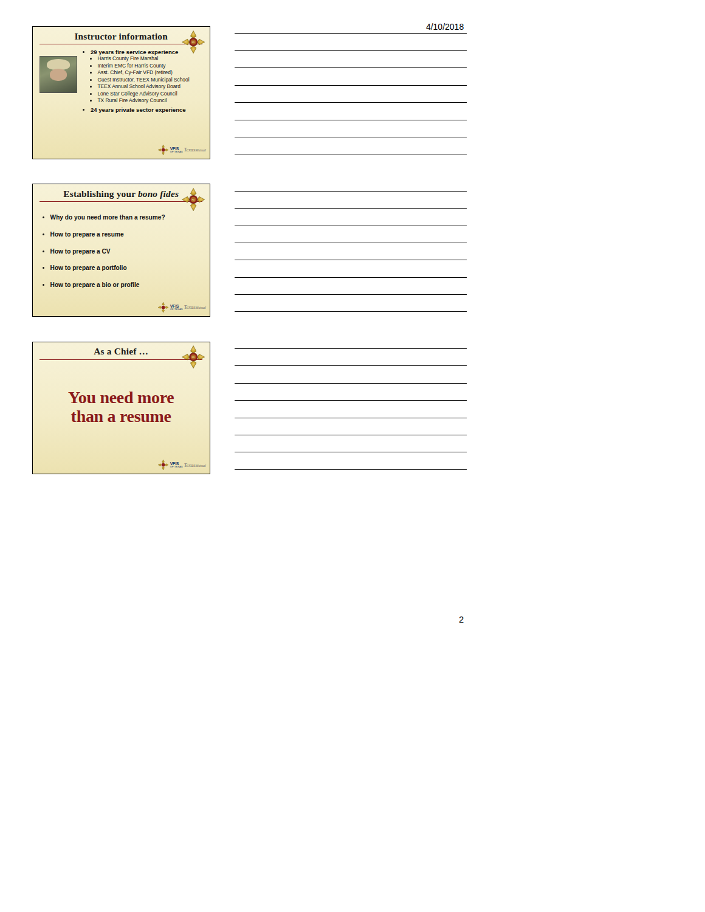4/10/2018
Instructor information
FD
29 years fire service experience
Harris County Fire Marshal
Interim EMC for Harris County
Asst. Chief, Cy-Fair VFD (retired)
Guest Instructor, TEEX Municipal School
TEEX Annual School Advisory Board
Lone Star College Advisory Council
TX Rural Fire Advisory Council
24 years private sector experience
VFIS
OF TEXAS
TexasMutual
Establishing your bono fides
FD
Why do you need more than a resume?
How to prepare a resume
How to prepare a CV
How to prepare a portfolio
How to prepare a bio or profile
VFIS
OF TEXAS
TexasMutual
As a Chief …
FD
You need more
than a resume
VFIS
OF TEXAS
TexasMutual
2